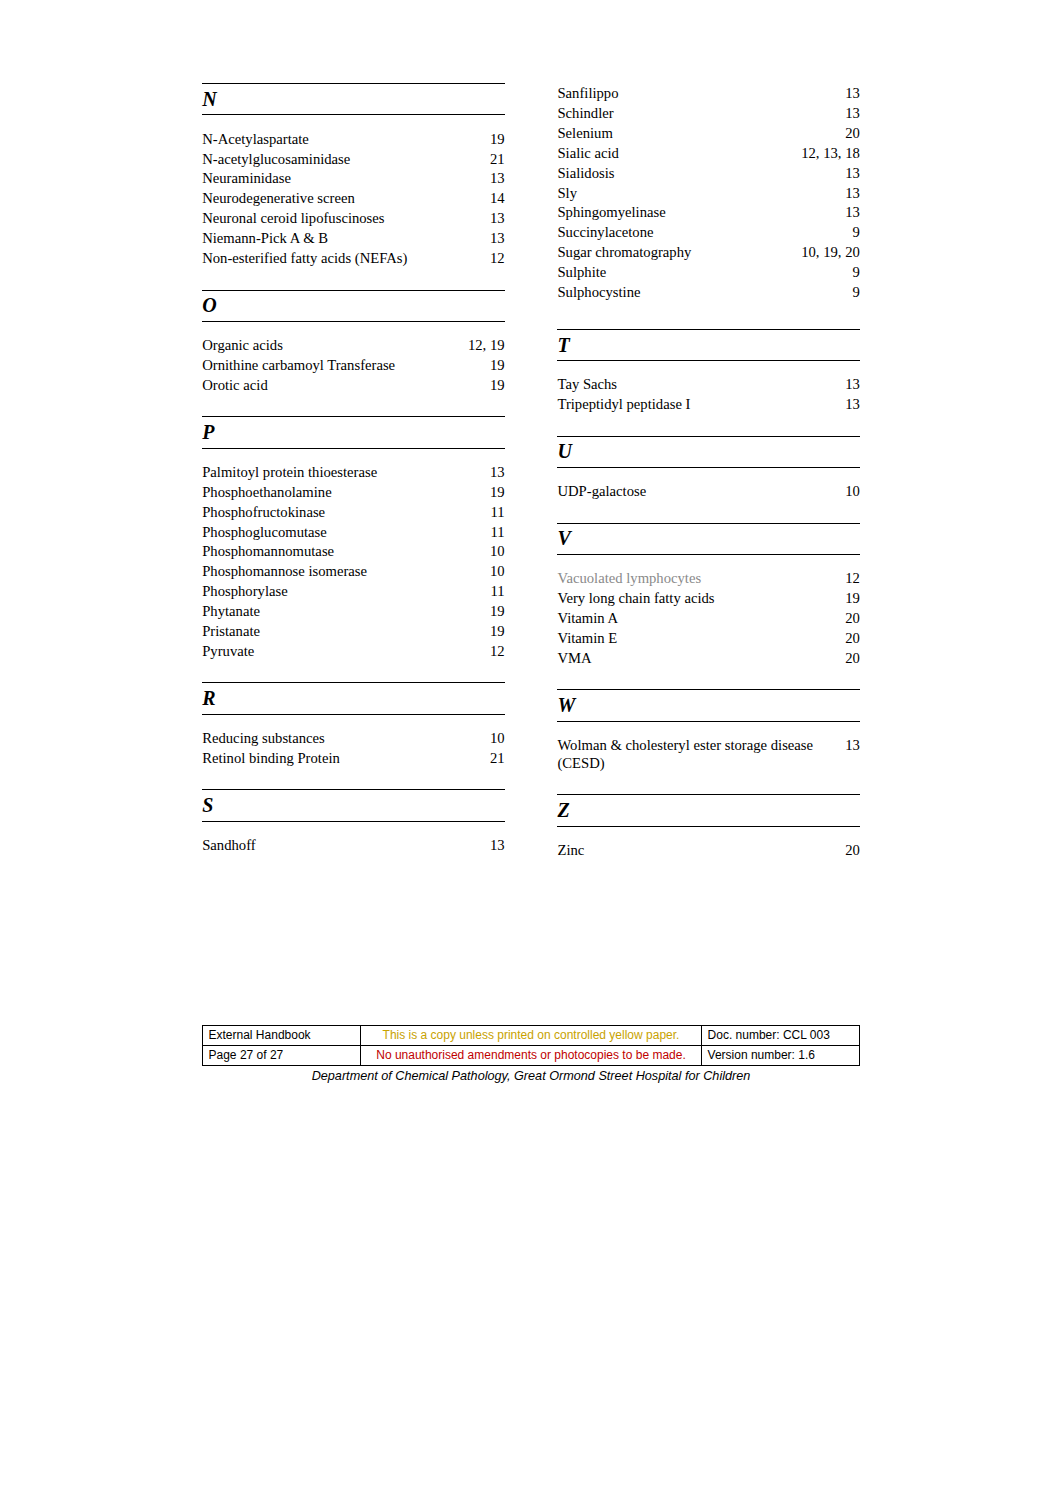N
| N-Acetylaspartate | 19 |
| N-acetylglucosaminidase | 21 |
| Neuraminidase | 13 |
| Neurodegenerative screen | 14 |
| Neuronal ceroid lipofuscinoses | 13 |
| Niemann-Pick A & B | 13 |
| Non-esterified fatty acids (NEFAs) | 12 |
O
| Organic acids | 12, 19 |
| Ornithine carbamoyl Transferase | 19 |
| Orotic acid | 19 |
P
| Palmitoyl protein thioesterase | 13 |
| Phosphoethanolamine | 19 |
| Phosphofructokinase | 11 |
| Phosphoglucomutase | 11 |
| Phosphomannomutase | 10 |
| Phosphomannose isomerase | 10 |
| Phosphorylase | 11 |
| Phytanate | 19 |
| Pristanate | 19 |
| Pyruvate | 12 |
R
| Reducing substances | 10 |
| Retinol binding Protein | 21 |
S
| Sandhoff | 13 |
| Sanfilippo | 13 |
| Schindler | 13 |
| Selenium | 20 |
| Sialic acid | 12, 13, 18 |
| Sialidosis | 13 |
| Sly | 13 |
| Sphingomyelinase | 13 |
| Succinylacetone | 9 |
| Sugar chromatography | 10, 19, 20 |
| Sulphite | 9 |
| Sulphocystine | 9 |
T
| Tay Sachs | 13 |
| Tripeptidyl peptidase I | 13 |
U
| UDP-galactose | 10 |
V
| Vacuolated lymphocytes | 12 |
| Very long chain fatty acids | 19 |
| Vitamin A | 20 |
| Vitamin E | 20 |
| VMA | 20 |
W
| Wolman & cholesteryl ester storage disease (CESD) | 13 |
Z
| Zinc | 20 |
| External Handbook | This is a copy unless printed on controlled yellow paper. | Doc. number: CCL 003 |
| Page 27 of 27 | No unauthorised amendments or photocopies to be made. | Version number: 1.6 |
Department of Chemical Pathology, Great Ormond Street Hospital for Children